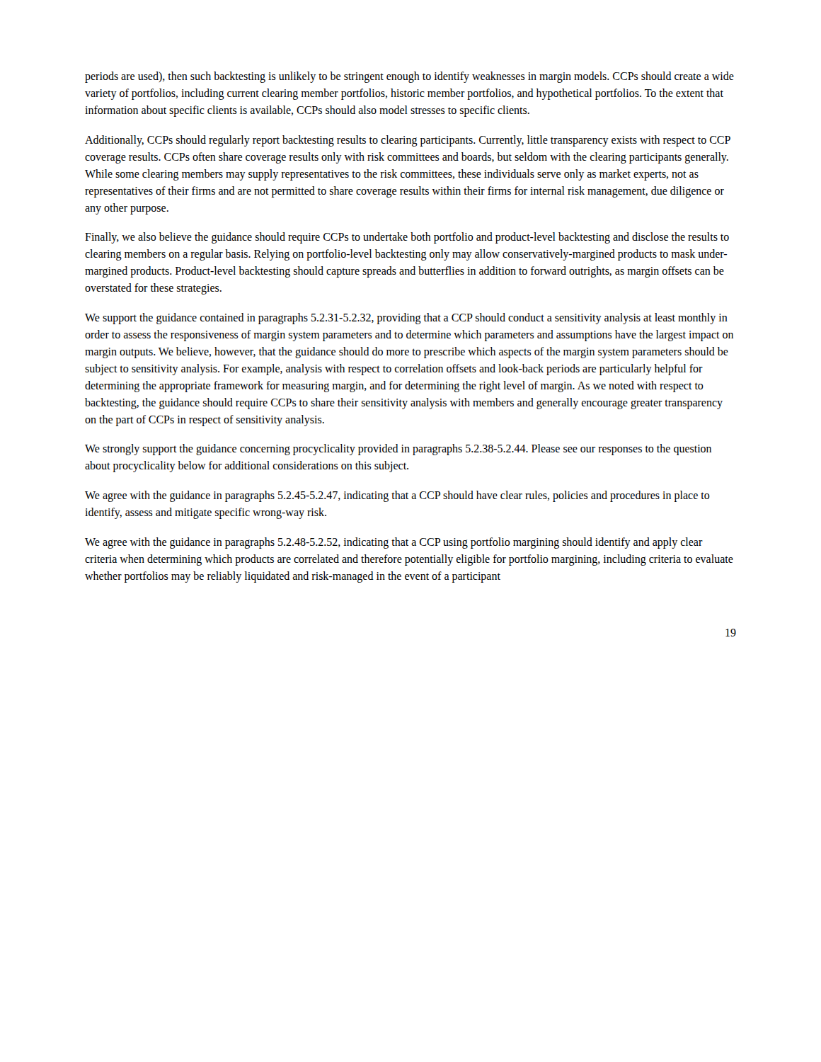periods are used), then such backtesting is unlikely to be stringent enough to identify weaknesses in margin models. CCPs should create a wide variety of portfolios, including current clearing member portfolios, historic member portfolios, and hypothetical portfolios. To the extent that information about specific clients is available, CCPs should also model stresses to specific clients.
Additionally, CCPs should regularly report backtesting results to clearing participants. Currently, little transparency exists with respect to CCP coverage results. CCPs often share coverage results only with risk committees and boards, but seldom with the clearing participants generally. While some clearing members may supply representatives to the risk committees, these individuals serve only as market experts, not as representatives of their firms and are not permitted to share coverage results within their firms for internal risk management, due diligence or any other purpose.
Finally, we also believe the guidance should require CCPs to undertake both portfolio and product-level backtesting and disclose the results to clearing members on a regular basis. Relying on portfolio-level backtesting only may allow conservatively-margined products to mask under-margined products. Product-level backtesting should capture spreads and butterflies in addition to forward outrights, as margin offsets can be overstated for these strategies.
We support the guidance contained in paragraphs 5.2.31-5.2.32, providing that a CCP should conduct a sensitivity analysis at least monthly in order to assess the responsiveness of margin system parameters and to determine which parameters and assumptions have the largest impact on margin outputs. We believe, however, that the guidance should do more to prescribe which aspects of the margin system parameters should be subject to sensitivity analysis. For example, analysis with respect to correlation offsets and look-back periods are particularly helpful for determining the appropriate framework for measuring margin, and for determining the right level of margin. As we noted with respect to backtesting, the guidance should require CCPs to share their sensitivity analysis with members and generally encourage greater transparency on the part of CCPs in respect of sensitivity analysis.
We strongly support the guidance concerning procyclicality provided in paragraphs 5.2.38-5.2.44. Please see our responses to the question about procyclicality below for additional considerations on this subject.
We agree with the guidance in paragraphs 5.2.45-5.2.47, indicating that a CCP should have clear rules, policies and procedures in place to identify, assess and mitigate specific wrong-way risk.
We agree with the guidance in paragraphs 5.2.48-5.2.52, indicating that a CCP using portfolio margining should identify and apply clear criteria when determining which products are correlated and therefore potentially eligible for portfolio margining, including criteria to evaluate whether portfolios may be reliably liquidated and risk-managed in the event of a participant
19